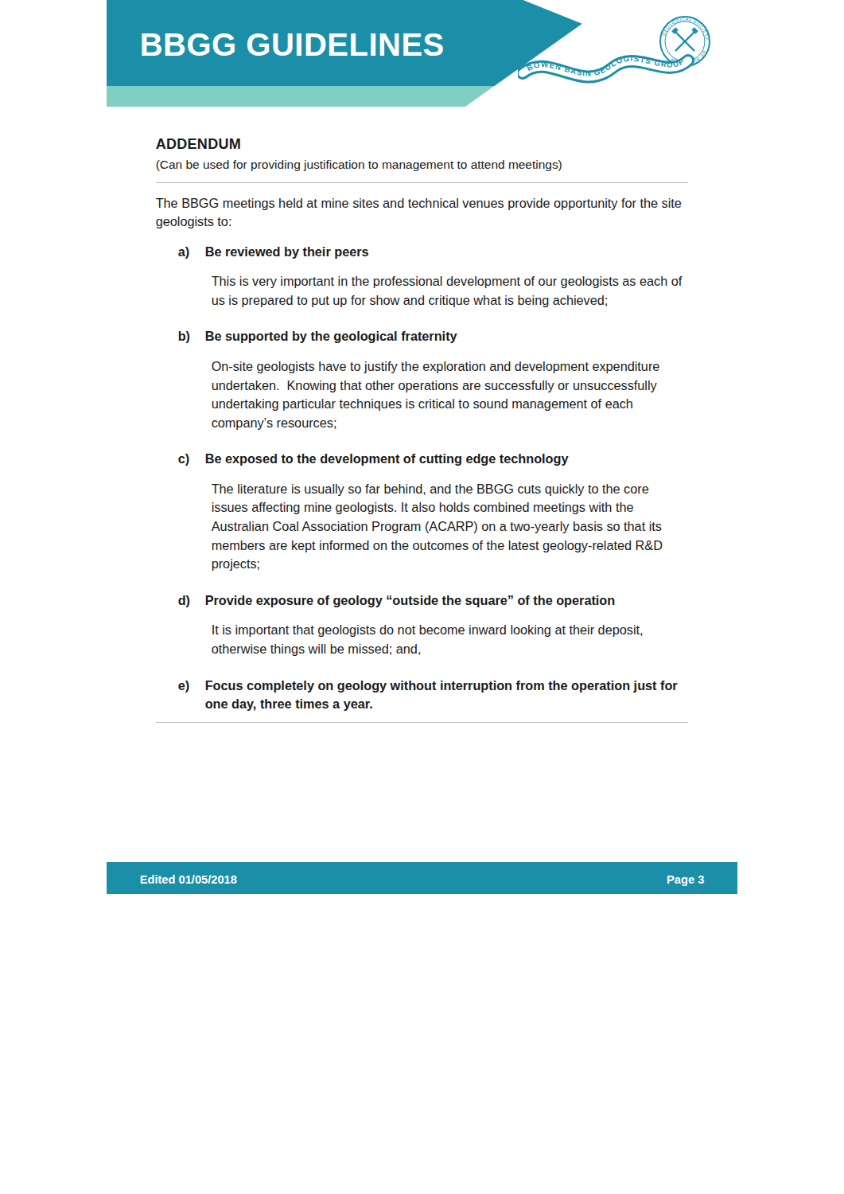BBGG GUIDELINES
GEOLOGICAL SOCIETY OF AUSTRALIA BOWEN BASIN GEOLOGISTS GROUP
ADDENDUM
(Can be used for providing justification to management to attend meetings)
The BBGG meetings held at mine sites and technical venues provide opportunity for the site geologists to:
a)
Be reviewed by their peers
This is very important in the professional development of our geologists as each of us is prepared to put up for show and critique what is being achieved;
b)
Be supported by the geological fraternity
On-site geologists have to justify the exploration and development expenditure undertaken. Knowing that other operations are successfully or unsuccessfully undertaking particular techniques is critical to sound management of each company’s resources;
c)
Be exposed to the development of cutting edge technology
The literature is usually so far behind, and the BBGG cuts quickly to the core issues affecting mine geologists. It also holds combined meetings with the Australian Coal Association Program (ACARP) on a two-yearly basis so that its members are kept informed on the outcomes of the latest geology-related R&D projects;
d)
Provide exposure of geology “outside the square” of the operation
It is important that geologists do not become inward looking at their deposit, otherwise things will be missed; and,
e)
Focus completely on geology without interruption from the operation just for one day, three times a year.
Edited 01/05/2018
Page 3